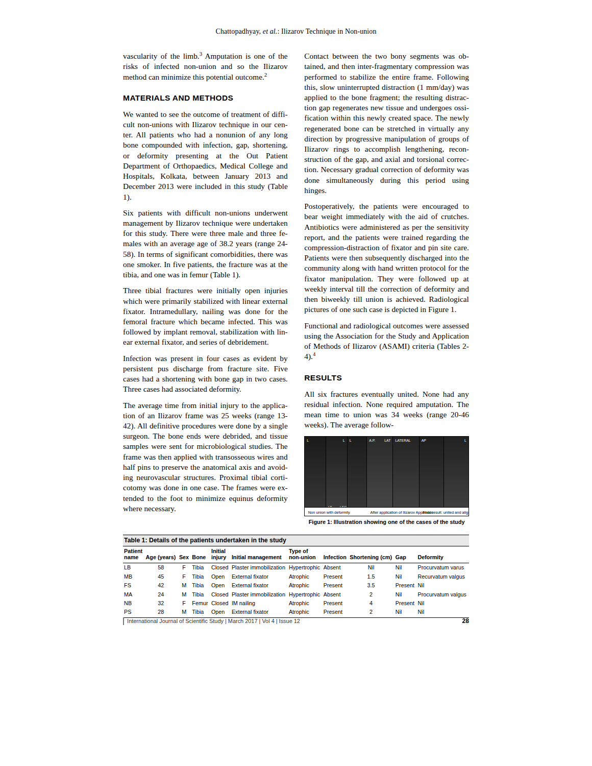Chattopadhyay, et al.: Ilizarov Technique in Non-union
vascularity of the limb.3 Amputation is one of the risks of infected non-union and so the Ilizarov method can minimize this potential outcome.2
Materials and Methods
We wanted to see the outcome of treatment of difficult non-unions with Ilizarov technique in our center. All patients who had a nonunion of any long bone compounded with infection, gap, shortening, or deformity presenting at the Out Patient Department of Orthopaedics, Medical College and Hospitals, Kolkata, between January 2013 and December 2013 were included in this study (Table 1).
Six patients with difficult non-unions underwent management by Ilizarov technique were undertaken for this study. There were three male and three females with an average age of 38.2 years (range 24-58). In terms of significant comorbidities, there was one smoker. In five patients, the fracture was at the tibia, and one was in femur (Table 1).
Three tibial fractures were initially open injuries which were primarily stabilized with linear external fixator. Intramedullary, nailing was done for the femoral fracture which became infected. This was followed by implant removal, stabilization with linear external fixator, and series of debridement.
Infection was present in four cases as evident by persistent pus discharge from fracture site. Five cases had a shortening with bone gap in two cases. Three cases had associated deformity.
The average time from initial injury to the application of an Ilizarov frame was 25 weeks (range 13-42). All definitive procedures were done by a single surgeon. The bone ends were debrided, and tissue samples were sent for microbiological studies. The frame was then applied with transosseous wires and half pins to preserve the anatomical axis and avoiding neurovascular structures. Proximal tibial corticotomy was done in one case. The frames were extended to the foot to minimize equinus deformity where necessary.
Contact between the two bony segments was obtained, and then inter-fragmentary compression was performed to stabilize the entire frame. Following this, slow uninterrupted distraction (1 mm/day) was applied to the bone fragment; the resulting distraction gap regenerates new tissue and undergoes ossification within this newly created space. The newly regenerated bone can be stretched in virtually any direction by progressive manipulation of groups of Ilizarov rings to accomplish lengthening, reconstruction of the gap, and axial and torsional correction. Necessary gradual correction of deformity was done simultaneously during this period using hinges.
Postoperatively, the patients were encouraged to bear weight immediately with the aid of crutches. Antibiotics were administered as per the sensitivity report, and the patients were trained regarding the compression-distraction of fixator and pin site care. Patients were then subsequently discharged into the community along with hand written protocol for the fixator manipulation. They were followed up at weekly interval till the correction of deformity and then biweekly till union is achieved. Radiological pictures of one such case is depicted in Figure 1.
Functional and radiological outcomes were assessed using the Association for the Study and Application of Methods of Ilizarov (ASAMI) criteria (Tables 2-4).4
Results
All six fractures eventually united. None had any residual infection. None required amputation. The mean time to union was 34 weeks (range 20-46 weeks). The average follow-
LLT LEG AP
LLT LEG LAT
L
A.P. LAT
LATERAL
AP
L
Non union with deformity After application of Ilizarov Apparatus Final result: united and aligned
Figure 1: Illustration showing one of the cases of the study
Table 1: Details of the patients undertaken in the study
| Patient name | Age (years) | Sex | Bone | Initial injury | Initial management | Type of non-union | Infection | Shortening (cm) | Gap | Deformity |
| --- | --- | --- | --- | --- | --- | --- | --- | --- | --- | --- |
| LB | 58 | F | Tibia | Closed | Plaster immobilization | Hypertrophic | Absent | Nil | Nil | Procurvatum varus |
| MB | 45 | F | Tibia | Open | External fixator | Atrophic | Present | 1.5 | Nil | Recurvatum valgus |
| FS | 42 | M | Tibia | Open | External fixator | Atrophic | Present | 3.5 | Present | Nil |
| MA | 24 | M | Tibia | Closed | Plaster immobilization | Hypertrophic | Absent | 2 | Nil | Procurvatum valgus |
| NB | 32 | F | Femur | Closed | IM nailing | Atrophic | Present | 4 | Present | Nil |
| PS | 28 | M | Tibia | Open | External fixator | Atrophic | Present | 2 | Nil | Nil |
International Journal of Scientific Study | March 2017 | Vol 4 | Issue 12
28